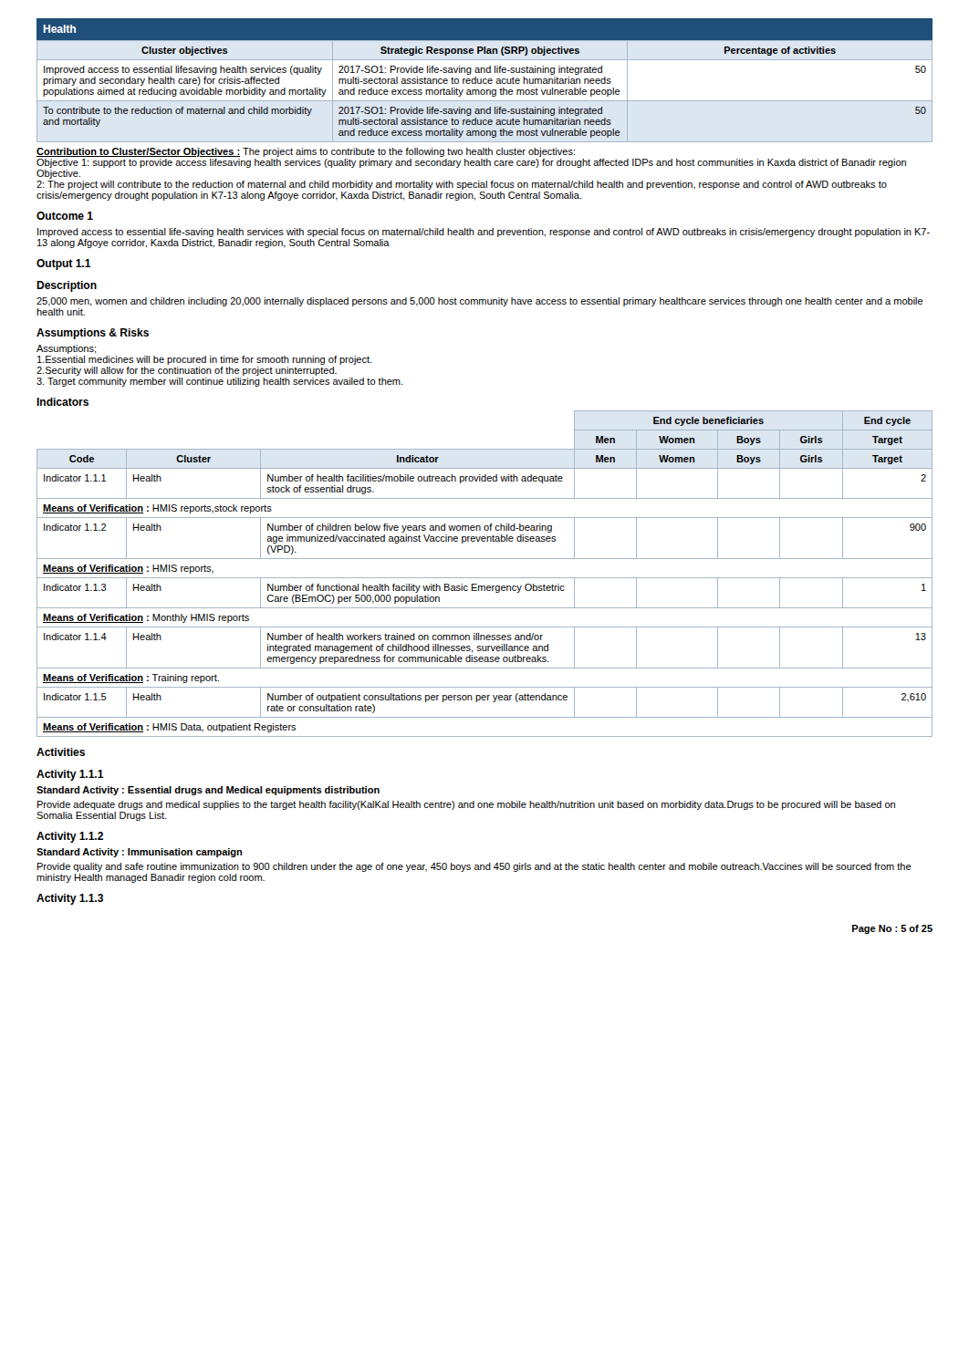Health
| Cluster objectives | Strategic Response Plan (SRP) objectives | Percentage of activities |
| Improved access to essential lifesaving health services (quality primary and secondary health care) for crisis-affected populations aimed at reducing avoidable morbidity and mortality | 2017-SO1: Provide life-saving and life-sustaining integrated multi-sectoral assistance to reduce acute humanitarian needs and reduce excess mortality among the most vulnerable people | 50 |
| To contribute to the reduction of maternal and child morbidity and mortality | 2017-SO1: Provide life-saving and life-sustaining integrated multi-sectoral assistance to reduce acute humanitarian needs and reduce excess mortality among the most vulnerable people | 50 |
Contribution to Cluster/Sector Objectives : The project aims to contribute to the following two health cluster objectives:
Objective 1: support to provide access lifesaving health services (quality primary and secondary health care care) for drought affected IDPs and host communities in Kaxda district of Banadir region
Objective.
2: The project will contribute to the reduction of maternal and child morbidity and mortality with special focus on maternal/child health and prevention, response and control of AWD outbreaks to crisis/emergency drought population in K7-13 along Afgoye corridor, Kaxda District, Banadir region, South Central Somalia.
Outcome 1
Improved access to essential life-saving health services with special focus on maternal/child health and prevention, response and control of AWD outbreaks in crisis/emergency drought population in K7-13 along Afgoye corridor, Kaxda District, Banadir region, South Central Somalia
Output 1.1
Description
25,000 men, women and children including 20,000 internally displaced persons and 5,000 host community have access to essential primary healthcare services through one health center and a mobile health unit.
Assumptions & Risks
Assumptions;
1.Essential medicines will be procured in time for smooth running of project.
2.Security will allow for the continuation of the project uninterrupted.
3. Target community member will continue utilizing health services availed to them.
Indicators
| | | | End cycle beneficiaries | End cycle |
| Men | Women | Boys | Girls | Target |
| Code | Cluster | Indicator | Men | Women | Boys | Girls | Target |
| Indicator 1.1.1 | Health | Number of health facilities/mobile outreach provided with adequate stock of essential drugs. | | | | | 2 |
| Means of Verification : HMIS reports,stock reports |
| Indicator 1.1.2 | Health | Number of children below five years and women of child-bearing age immunized/vaccinated against Vaccine preventable diseases (VPD). | | | | | 900 |
| Means of Verification : HMIS reports, |
| Indicator 1.1.3 | Health | Number of functional health facility with Basic Emergency Obstetric Care (BEmOC) per 500,000 population | | | | | 1 |
| Means of Verification : Monthly HMIS reports |
| Indicator 1.1.4 | Health | Number of health workers trained on common illnesses and/or integrated management of childhood illnesses, surveillance and emergency preparedness for communicable disease outbreaks. | | | | | 13 |
| Means of Verification : Training report. |
| Indicator 1.1.5 | Health | Number of outpatient consultations per person per year (attendance rate or consultation rate) | | | | | 2,610 |
| Means of Verification : HMIS Data, outpatient Registers |
Activities
Activity 1.1.1
Standard Activity : Essential drugs and Medical equipments distribution
Provide adequate drugs and medical supplies to the target health facility(KalKal Health centre) and one mobile health/nutrition unit based on morbidity data.Drugs to be procured will be based on Somalia Essential Drugs List.
Activity 1.1.2
Standard Activity : Immunisation campaign
Provide quality and safe routine immunization to 900 children under the age of one year, 450 boys and 450 girls and at the static health center and mobile outreach.Vaccines will be sourced from the ministry Health managed Banadir region cold room.
Activity 1.1.3
Page No : 5 of 25